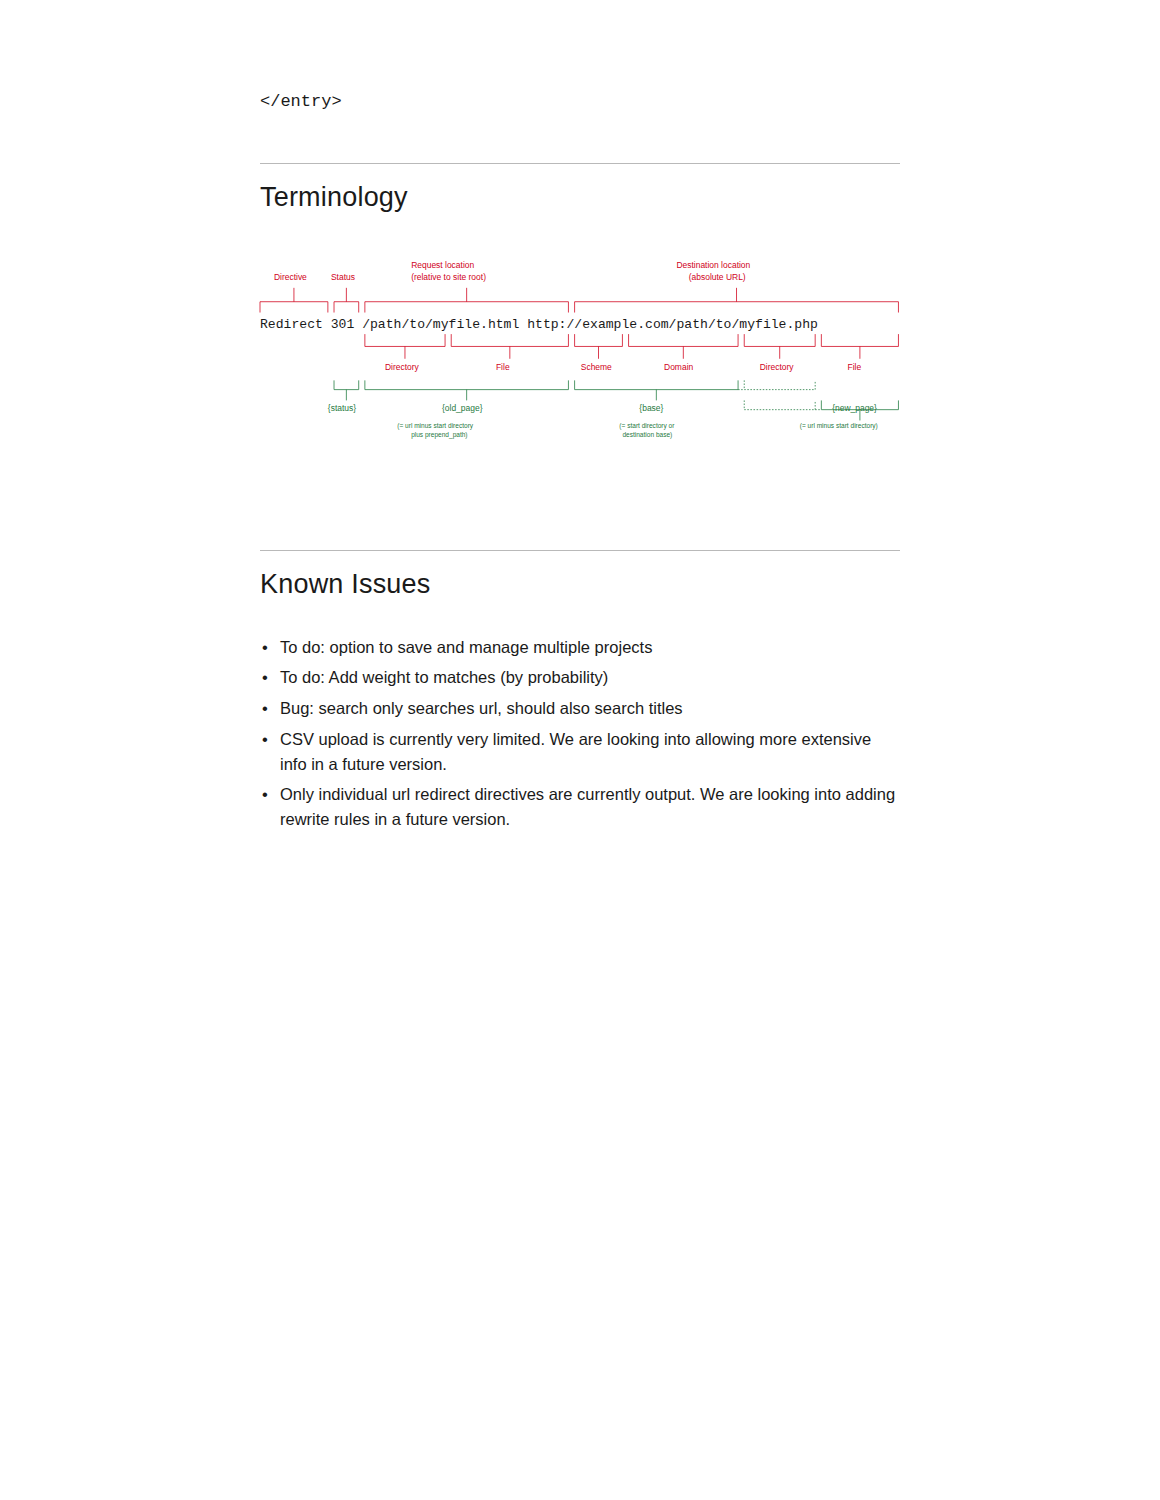</entry>
Terminology
Directive Status Request location (relative to site root) Destination location (absolute URL) Redirect 301 /path/to/myfile.html http://example.com/path/to/myfile.php Directory File Scheme Domain Directory File {status} {old_page} {base} {new_page} (= url minus start directory plus prepend_path) (= start directory or destination base) (= url minus start directory)
Known Issues
To do: option to save and manage multiple projects
To do: Add weight to matches (by probability)
Bug: search only searches url, should also search titles
CSV upload is currently very limited. We are looking into allowing more extensive info in a future version.
Only individual url redirect directives are currently output. We are looking into adding rewrite rules in a future version.